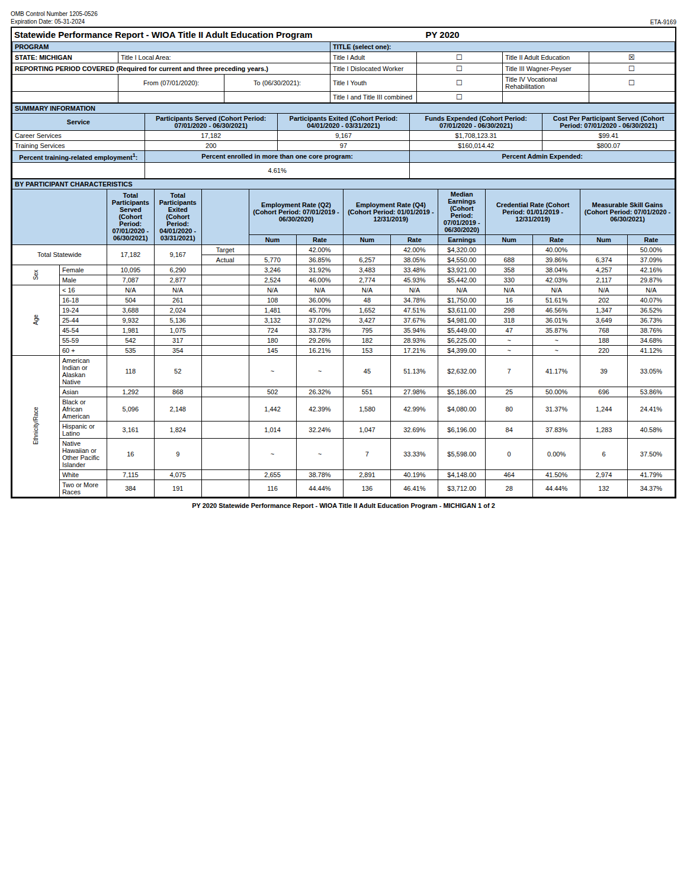OMB Control Number 1205-0526
Expiration Date: 05-31-2024
ETA-9169
| Statewide Performance Report - WIOA Title II Adult Education Program | PY 2020 |
| PROGRAM | TITLE (select one): |
| STATE: MICHIGAN | Title I Local Area: | Title I Adult | ☐ | Title II Adult Education | ☒ |
| REPORTING PERIOD COVERED (Required for current and three preceding years.) | Title I Dislocated Worker | ☐ | Title III Wagner-Peyser | ☐ |
| | From (07/01/2020): | To (06/30/2021): | Title I Youth | ☐ | Title IV Vocational Rehabilitation | ☐ |
| | | | Title I and Title III combined | ☐ | | |
| SUMMARY INFORMATION |
| Service | Participants Served (Cohort Period: 07/01/2020 - 06/30/2021) | Participants Exited (Cohort Period: 04/01/2020 - 03/31/2021) | Funds Expended (Cohort Period: 07/01/2020 - 06/30/2021) | Cost Per Participant Served (Cohort Period: 07/01/2020 - 06/30/2021) |
| Career Services | 17,182 | 9,167 | $1,708,123.31 | $99.41 |
| Training Services | 200 | 97 | $160,014.42 | $800.07 |
| Percent training-related employment 1 : | Percent enrolled in more than one core program: | Percent Admin Expended: |
| | 4.61% | |
| BY PARTICIPANT CHARACTERISTICS |
| | Total Participants Served (Cohort Period: 07/01/2020 - 06/30/2021) | Total Participants Exited (Cohort Period: 04/01/2020 - 03/31/2021) | | Employment Rate (Q2) (Cohort Period: 07/01/2019 - 06/30/2020) | Employment Rate (Q4) (Cohort Period: 01/01/2019 - 12/31/2019) | Median Earnings (Cohort Period: 07/01/2019 - 06/30/2020) | Credential Rate (Cohort Period: 01/01/2019 - 12/31/2019) | Measurable Skill Gains (Cohort Period: 07/01/2020 - 06/30/2021) |
| Num | Rate | Num | Rate | Earnings | Num | Rate | Num | Rate |
| Total Statewide | 17,182 | 9,167 | Target | | 42.00% | | 42.00% | $4,320.00 | | 40.00% | | 50.00% |
| Actual | 5,770 | 36.85% | 6,257 | 38.05% | $4,550.00 | 688 | 39.86% | 6,374 | 37.09% |
| Sex | Female | 10,095 | 6,290 | | 3,246 | 31.92% | 3,483 | 33.48% | $3,921.00 | 358 | 38.04% | 4,257 | 42.16% |
| Male | 7,087 | 2,877 | | 2,524 | 46.00% | 2,774 | 45.93% | $5,442.00 | 330 | 42.03% | 2,117 | 29.87% |
| Age | < 16 | N/A | N/A | | N/A | N/A | N/A | N/A | N/A | N/A | N/A | N/A | N/A |
| 16-18 | 504 | 261 | | 108 | 36.00% | 48 | 34.78% | $1,750.00 | 16 | 51.61% | 202 | 40.07% |
| 19-24 | 3,688 | 2,024 | | 1,481 | 45.70% | 1,652 | 47.51% | $3,611.00 | 298 | 46.56% | 1,347 | 36.52% |
| 25-44 | 9,932 | 5,136 | | 3,132 | 37.02% | 3,427 | 37.67% | $4,981.00 | 318 | 36.01% | 3,649 | 36.73% |
| 45-54 | 1,981 | 1,075 | | 724 | 33.73% | 795 | 35.94% | $5,449.00 | 47 | 35.87% | 768 | 38.76% |
| 55-59 | 542 | 317 | | 180 | 29.26% | 182 | 28.93% | $6,225.00 | ~ | ~ | 188 | 34.68% |
| 60 + | 535 | 354 | | 145 | 16.21% | 153 | 17.21% | $4,399.00 | ~ | ~ | 220 | 41.12% |
| Ethnicity/Race | American Indian or Alaskan Native | 118 | 52 | | ~ | ~ | 45 | 51.13% | $2,632.00 | 7 | 41.17% | 39 | 33.05% |
| Asian | 1,292 | 868 | | 502 | 26.32% | 551 | 27.98% | $5,186.00 | 25 | 50.00% | 696 | 53.86% |
| Black or African American | 5,096 | 2,148 | | 1,442 | 42.39% | 1,580 | 42.99% | $4,080.00 | 80 | 31.37% | 1,244 | 24.41% |
| Hispanic or Latino | 3,161 | 1,824 | | 1,014 | 32.24% | 1,047 | 32.69% | $6,196.00 | 84 | 37.83% | 1,283 | 40.58% |
| Native Hawaiian or Other Pacific Islander | 16 | 9 | | ~ | ~ | 7 | 33.33% | $5,598.00 | 0 | 0.00% | 6 | 37.50% |
| White | 7,115 | 4,075 | | 2,655 | 38.78% | 2,891 | 40.19% | $4,148.00 | 464 | 41.50% | 2,974 | 41.79% |
| Two or More Races | 384 | 191 | | 116 | 44.44% | 136 | 46.41% | $3,712.00 | 28 | 44.44% | 132 | 34.37% |
PY 2020 Statewide Performance Report - WIOA Title II Adult Education Program - MICHIGAN 1 of 2